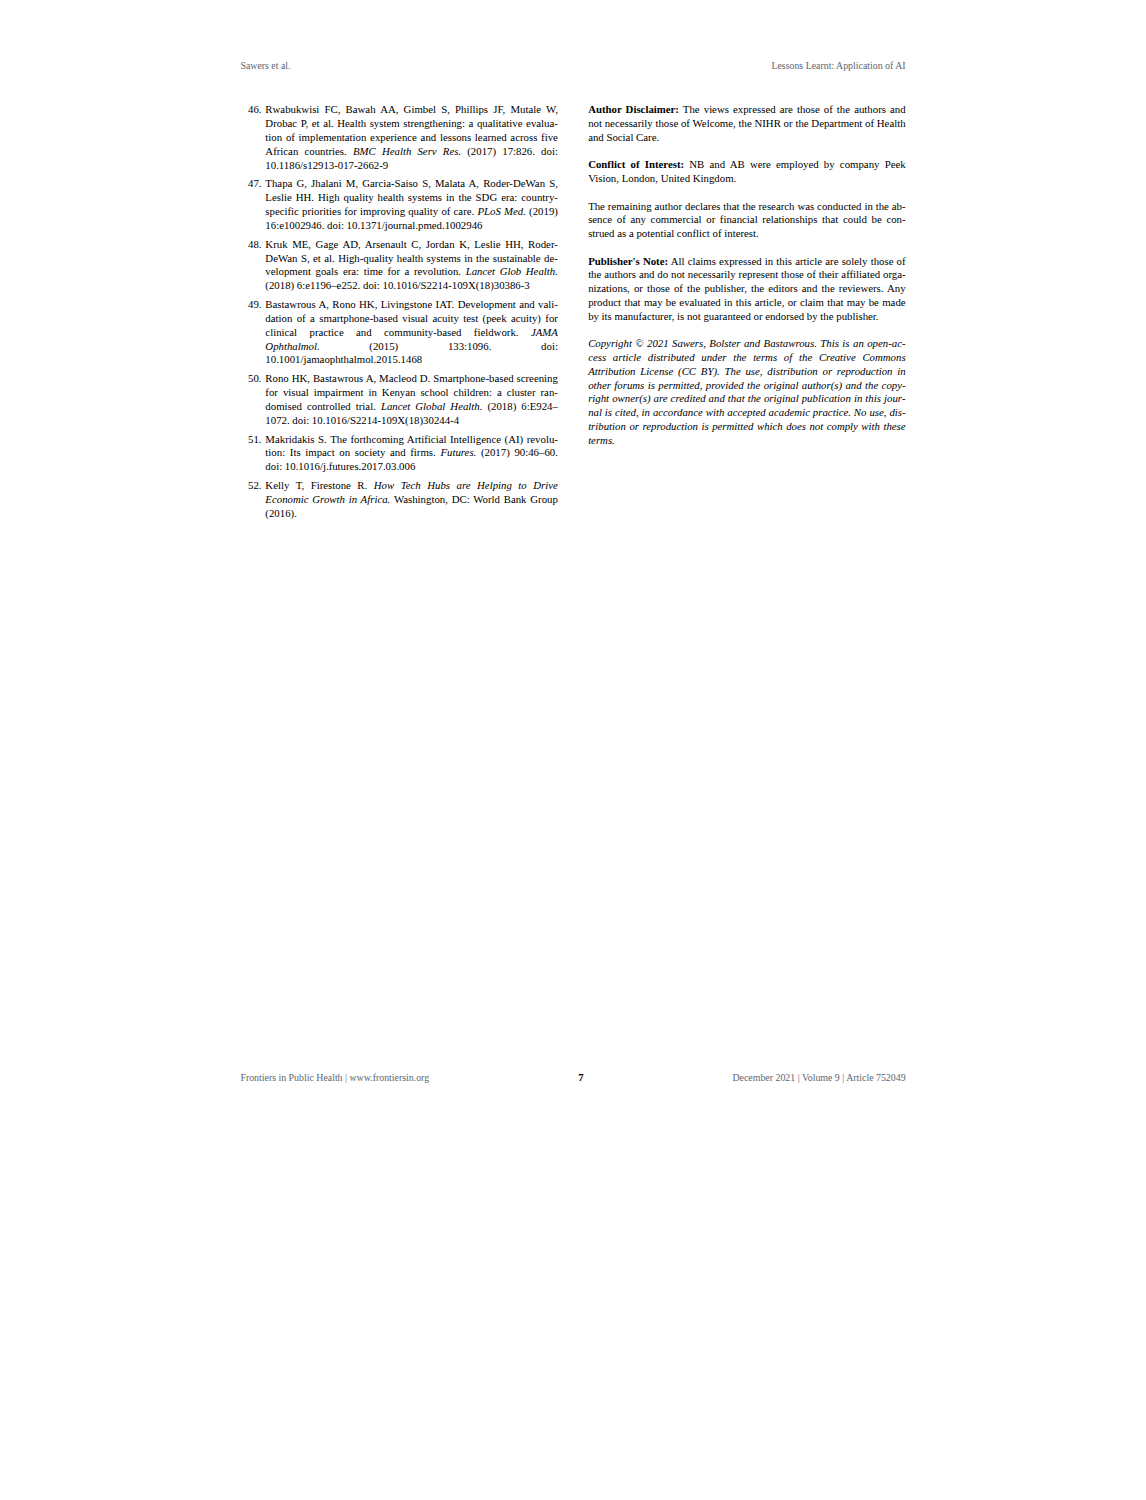Sawers et al.
Lessons Learnt: Application of AI
Rwabukwisi FC, Bawah AA, Gimbel S, Phillips JF, Mutale W, Drobac P, et al. Health system strengthening: a qualitative evaluation of implementation experience and lessons learned across five African countries. BMC Health Serv Res. (2017) 17:826. doi: 10.1186/s12913-017-2662-9
Thapa G, Jhalani M, Garcia-Saiso S, Malata A, Roder-DeWan S, Leslie HH. High quality health systems in the SDG era: country-specific priorities for improving quality of care. PLoS Med. (2019) 16:e1002946. doi: 10.1371/journal.pmed.1002946
Kruk ME, Gage AD, Arsenault C, Jordan K, Leslie HH, Roder-DeWan S, et al. High-quality health systems in the sustainable development goals era: time for a revolution. Lancet Glob Health. (2018) 6:e1196–e252. doi: 10.1016/S2214-109X(18)30386-3
Bastawrous A, Rono HK, Livingstone IAT. Development and validation of a smartphone-based visual acuity test (peek acuity) for clinical practice and community-based fieldwork. JAMA Ophthalmol. (2015) 133:1096. doi: 10.1001/jamaophthalmol.2015.1468
Rono HK, Bastawrous A, Macleod D. Smartphone-based screening for visual impairment in Kenyan school children: a cluster randomised controlled trial. Lancet Global Health. (2018) 6:E924–1072. doi: 10.1016/S2214-109X(18)30244-4
Makridakis S. The forthcoming Artificial Intelligence (AI) revolution: Its impact on society and firms. Futures. (2017) 90:46–60. doi: 10.1016/j.futures.2017.03.006
Kelly T, Firestone R. How Tech Hubs are Helping to Drive Economic Growth in Africa. Washington, DC: World Bank Group (2016).
Author Disclaimer: The views expressed are those of the authors and not necessarily those of Welcome, the NIHR or the Department of Health and Social Care.
Conflict of Interest: NB and AB were employed by company Peek Vision, London, United Kingdom.
The remaining author declares that the research was conducted in the absence of any commercial or financial relationships that could be construed as a potential conflict of interest.
Publisher's Note: All claims expressed in this article are solely those of the authors and do not necessarily represent those of their affiliated organizations, or those of the publisher, the editors and the reviewers. Any product that may be evaluated in this article, or claim that may be made by its manufacturer, is not guaranteed or endorsed by the publisher.
Copyright © 2021 Sawers, Bolster and Bastawrous. This is an open-access article distributed under the terms of the Creative Commons Attribution License (CC BY). The use, distribution or reproduction in other forums is permitted, provided the original author(s) and the copyright owner(s) are credited and that the original publication in this journal is cited, in accordance with accepted academic practice. No use, distribution or reproduction is permitted which does not comply with these terms.
Frontiers in Public Health | www.frontiersin.org
7
December 2021 | Volume 9 | Article 752049